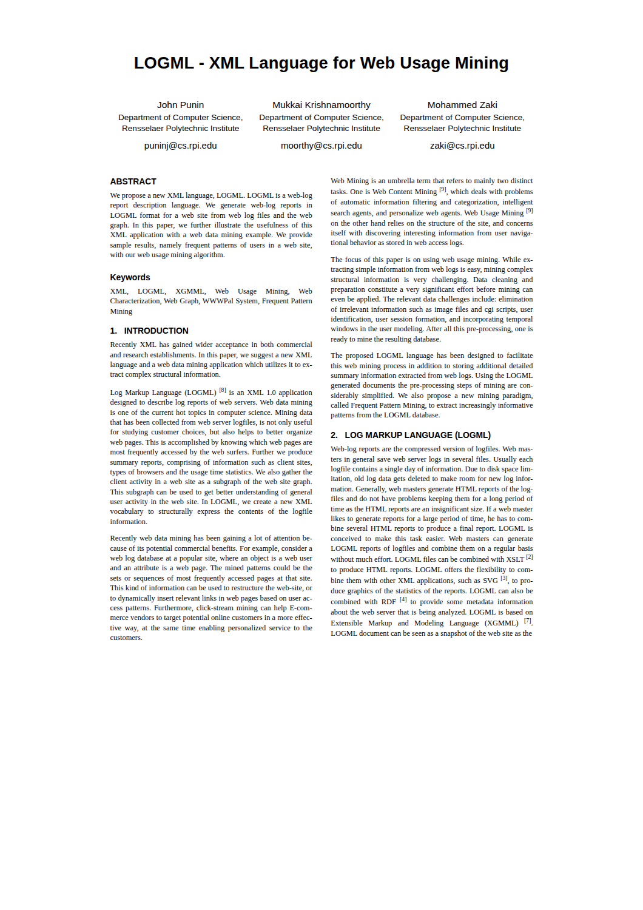LOGML - XML Language for Web Usage Mining
| John Punin Department of Computer Science, Rensselaer Polytechnic Institute puninj@cs.rpi.edu | Mukkai Krishnamoorthy Department of Computer Science, Rensselaer Polytechnic Institute moorthy@cs.rpi.edu | Mohammed Zaki Department of Computer Science, Rensselaer Polytechnic Institute zaki@cs.rpi.edu |
ABSTRACT
We propose a new XML language, LOGML. LOGML is a web-log report description language. We generate web-log reports in LOGML format for a web site from web log files and the web graph. In this paper, we further illustrate the usefulness of this XML application with a web data mining example. We provide sample results, namely frequent patterns of users in a web site, with our web usage mining algorithm.
Keywords
XML, LOGML, XGMML, Web Usage Mining, Web Characterization, Web Graph, WWWPal System, Frequent Pattern Mining
1. INTRODUCTION
Recently XML has gained wider acceptance in both commercial and research establishments. In this paper, we suggest a new XML language and a web data mining application which utilizes it to extract complex structural information.
Log Markup Language (LOGML) [8] is an XML 1.0 application designed to describe log reports of web servers. Web data mining is one of the current hot topics in computer science. Mining data that has been collected from web server logfiles, is not only useful for studying customer choices, but also helps to better organize web pages. This is accomplished by knowing which web pages are most frequently accessed by the web surfers. Further we produce summary reports, comprising of information such as client sites, types of browsers and the usage time statistics. We also gather the client activity in a web site as a subgraph of the web site graph. This subgraph can be used to get better understanding of general user activity in the web site. In LOGML, we create a new XML vocabulary to structurally express the contents of the logfile information.
Recently web data mining has been gaining a lot of attention because of its potential commercial benefits. For example, consider a web log database at a popular site, where an object is a web user and an attribute is a web page. The mined patterns could be the sets or sequences of most frequently accessed pages at that site. This kind of information can be used to restructure the web-site, or to dynamically insert relevant links in web pages based on user access patterns. Furthermore, click-stream mining can help E-commerce vendors to target potential online customers in a more effective way, at the same time enabling personalized service to the customers.
Web Mining is an umbrella term that refers to mainly two distinct tasks. One is Web Content Mining [9], which deals with problems of automatic information filtering and categorization, intelligent search agents, and personalize web agents. Web Usage Mining [9] on the other hand relies on the structure of the site, and concerns itself with discovering interesting information from user navigational behavior as stored in web access logs.
The focus of this paper is on using web usage mining. While extracting simple information from web logs is easy, mining complex structural information is very challenging. Data cleaning and preparation constitute a very significant effort before mining can even be applied. The relevant data challenges include: elimination of irrelevant information such as image files and cgi scripts, user identification, user session formation, and incorporating temporal windows in the user modeling. After all this pre-processing, one is ready to mine the resulting database.
The proposed LOGML language has been designed to facilitate this web mining process in addition to storing additional detailed summary information extracted from web logs. Using the LOGML generated documents the pre-processing steps of mining are considerably simplified. We also propose a new mining paradigm, called Frequent Pattern Mining, to extract increasingly informative patterns from the LOGML database.
2. LOG MARKUP LANGUAGE (LOGML)
Web-log reports are the compressed version of logfiles. Web masters in general save web server logs in several files. Usually each logfile contains a single day of information. Due to disk space limitation, old log data gets deleted to make room for new log information. Generally, web masters generate HTML reports of the logfiles and do not have problems keeping them for a long period of time as the HTML reports are an insignificant size. If a web master likes to generate reports for a large period of time, he has to combine several HTML reports to produce a final report. LOGML is conceived to make this task easier. Web masters can generate LOGML reports of logfiles and combine them on a regular basis without much effort. LOGML files can be combined with XSLT [2] to produce HTML reports. LOGML offers the flexibility to combine them with other XML applications, such as SVG [3], to produce graphics of the statistics of the reports. LOGML can also be combined with RDF [4] to provide some metadata information about the web server that is being analyzed. LOGML is based on Extensible Markup and Modeling Language (XGMML) [7]. LOGML document can be seen as a snapshot of the web site as the